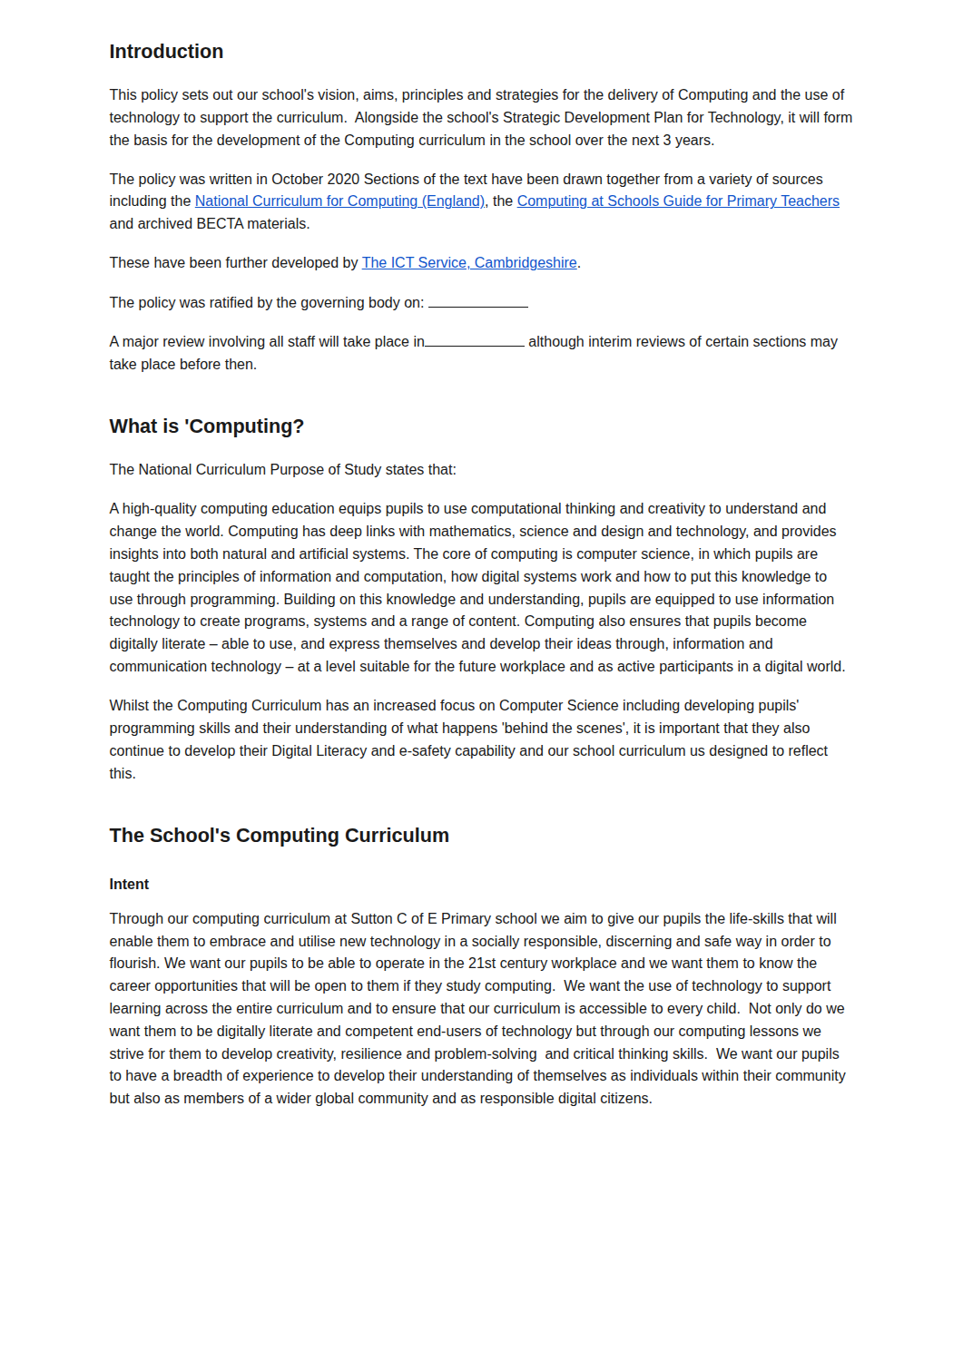Introduction
This policy sets out our school's vision, aims, principles and strategies for the delivery of Computing and the use of technology to support the curriculum. Alongside the school's Strategic Development Plan for Technology, it will form the basis for the development of the Computing curriculum in the school over the next 3 years.
The policy was written in October 2020 Sections of the text have been drawn together from a variety of sources including the National Curriculum for Computing (England), the Computing at Schools Guide for Primary Teachers and archived BECTA materials.
These have been further developed by The ICT Service, Cambridgeshire.
The policy was ratified by the governing body on:
A major review involving all staff will take place in although interim reviews of certain sections may take place before then.
What is 'Computing?
The National Curriculum Purpose of Study states that:
A high-quality computing education equips pupils to use computational thinking and creativity to understand and change the world. Computing has deep links with mathematics, science and design and technology, and provides insights into both natural and artificial systems. The core of computing is computer science, in which pupils are taught the principles of information and computation, how digital systems work and how to put this knowledge to use through programming. Building on this knowledge and understanding, pupils are equipped to use information technology to create programs, systems and a range of content. Computing also ensures that pupils become digitally literate – able to use, and express themselves and develop their ideas through, information and communication technology – at a level suitable for the future workplace and as active participants in a digital world.
Whilst the Computing Curriculum has an increased focus on Computer Science including developing pupils' programming skills and their understanding of what happens 'behind the scenes', it is important that they also continue to develop their Digital Literacy and e-safety capability and our school curriculum us designed to reflect this.
The School's Computing Curriculum
Intent
Through our computing curriculum at Sutton C of E Primary school we aim to give our pupils the life-skills that will enable them to embrace and utilise new technology in a socially responsible, discerning and safe way in order to flourish. We want our pupils to be able to operate in the 21st century workplace and we want them to know the career opportunities that will be open to them if they study computing. We want the use of technology to support learning across the entire curriculum and to ensure that our curriculum is accessible to every child. Not only do we want them to be digitally literate and competent end-users of technology but through our computing lessons we strive for them to develop creativity, resilience and problem-solving and critical thinking skills. We want our pupils to have a breadth of experience to develop their understanding of themselves as individuals within their community but also as members of a wider global community and as responsible digital citizens.